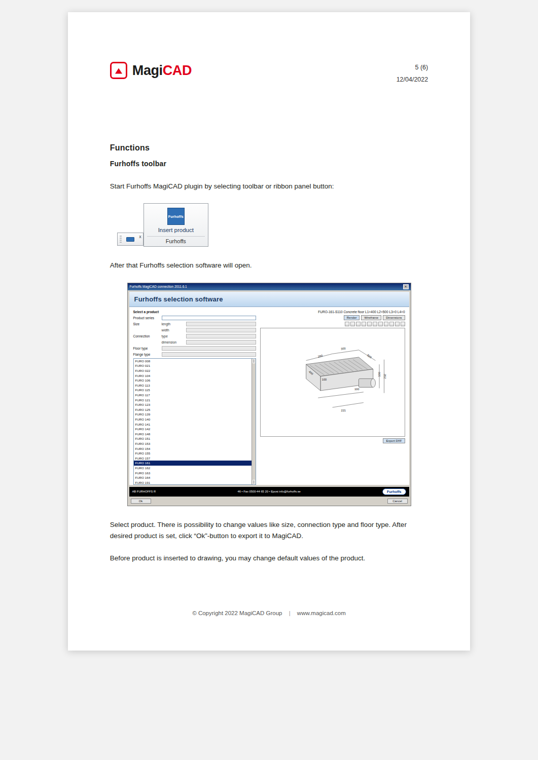MagiCAD
5 (6)
12/04/2022
Functions
Furhoffs toolbar
Start Furhoffs MagiCAD plugin by selecting toolbar or ribbon panel button:
x
Furhoffs
Insert product
Furhoffs
After that Furhoffs selection software will open.
Furhoffs MagiCAD connection 2011.6.1 ×
Furhoffs selection software
Select a product
Product series
Size length
width
Connection type
dimension
Floor type
Flange type
FURO 008
FURO 021
FURO 022
FURO 104
FURO 106
FURO 113
FURO 115
FURO 117
FURO 121
FURO 123
FURO 125
FURO 139
FURO 140
FURO 141
FURO 142
FURO 148
FURO 151
FURO 153
FURO 154
FURO 155
FURO 157
FURO 161
FURO 162
FURO 163
FURO 164
FURO 191
FURO 192
FURO 320-300
FURO 320-600
FURO 320-900
FURO-161-S110 Concrete floor L1=400 L2=500 L3=0 L4=0
Render Wireframe Dimensions
300 200 500 400 100 232 100 100 221
Export DXF
AB FURHOFFS R 46 • Fax 0500-44 65 20 • Epost info@furhoffs.se Furhoffs
Ok Cancel
Select product. There is possibility to change values like size, connection type and floor type. After desired product is set, click “Ok”-button to export it to MagiCAD.
Before product is inserted to drawing, you may change default values of the product.
© Copyright 2022 MagiCAD Group | www.magicad.com